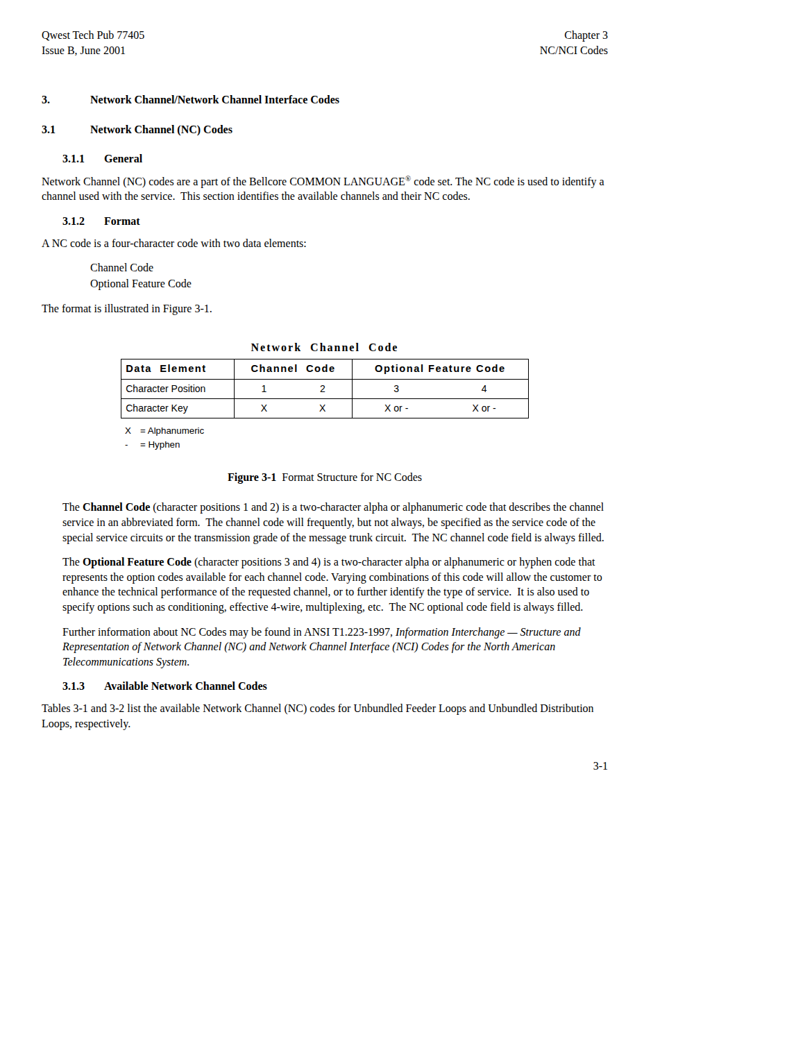Qwest Tech Pub 77405
Issue B, June 2001
Chapter 3
NC/NCI Codes
3. Network Channel/Network Channel Interface Codes
3.1 Network Channel (NC) Codes
3.1.1 General
Network Channel (NC) codes are a part of the Bellcore COMMON LANGUAGE® code set. The NC code is used to identify a channel used with the service. This section identifies the available channels and their NC codes.
3.1.2 Format
A NC code is a four-character code with two data elements:
Channel Code
Optional Feature Code
The format is illustrated in Figure 3-1.
Network Channel Code
| Data Element | Channel Code | Optional Feature Code |
| --- | --- | --- |
| Character Position | 1 2 | 3 4 |
| Character Key | X X | X or - X or - |
X= Alphanumeric
-= Hyphen
Figure 3-1 Format Structure for NC Codes
The Channel Code (character positions 1 and 2) is a two-character alpha or alphanumeric code that describes the channel service in an abbreviated form. The channel code will frequently, but not always, be specified as the service code of the special service circuits or the transmission grade of the message trunk circuit. The NC channel code field is always filled.
The Optional Feature Code (character positions 3 and 4) is a two-character alpha or alphanumeric or hyphen code that represents the option codes available for each channel code. Varying combinations of this code will allow the customer to enhance the technical performance of the requested channel, or to further identify the type of service. It is also used to specify options such as conditioning, effective 4-wire, multiplexing, etc. The NC optional code field is always filled.
Further information about NC Codes may be found in ANSI T1.223-1997, Information Interchange — Structure and Representation of Network Channel (NC) and Network Channel Interface (NCI) Codes for the North American Telecommunications System.
3.1.3 Available Network Channel Codes
Tables 3-1 and 3-2 list the available Network Channel (NC) codes for Unbundled Feeder Loops and Unbundled Distribution Loops, respectively.
3-1